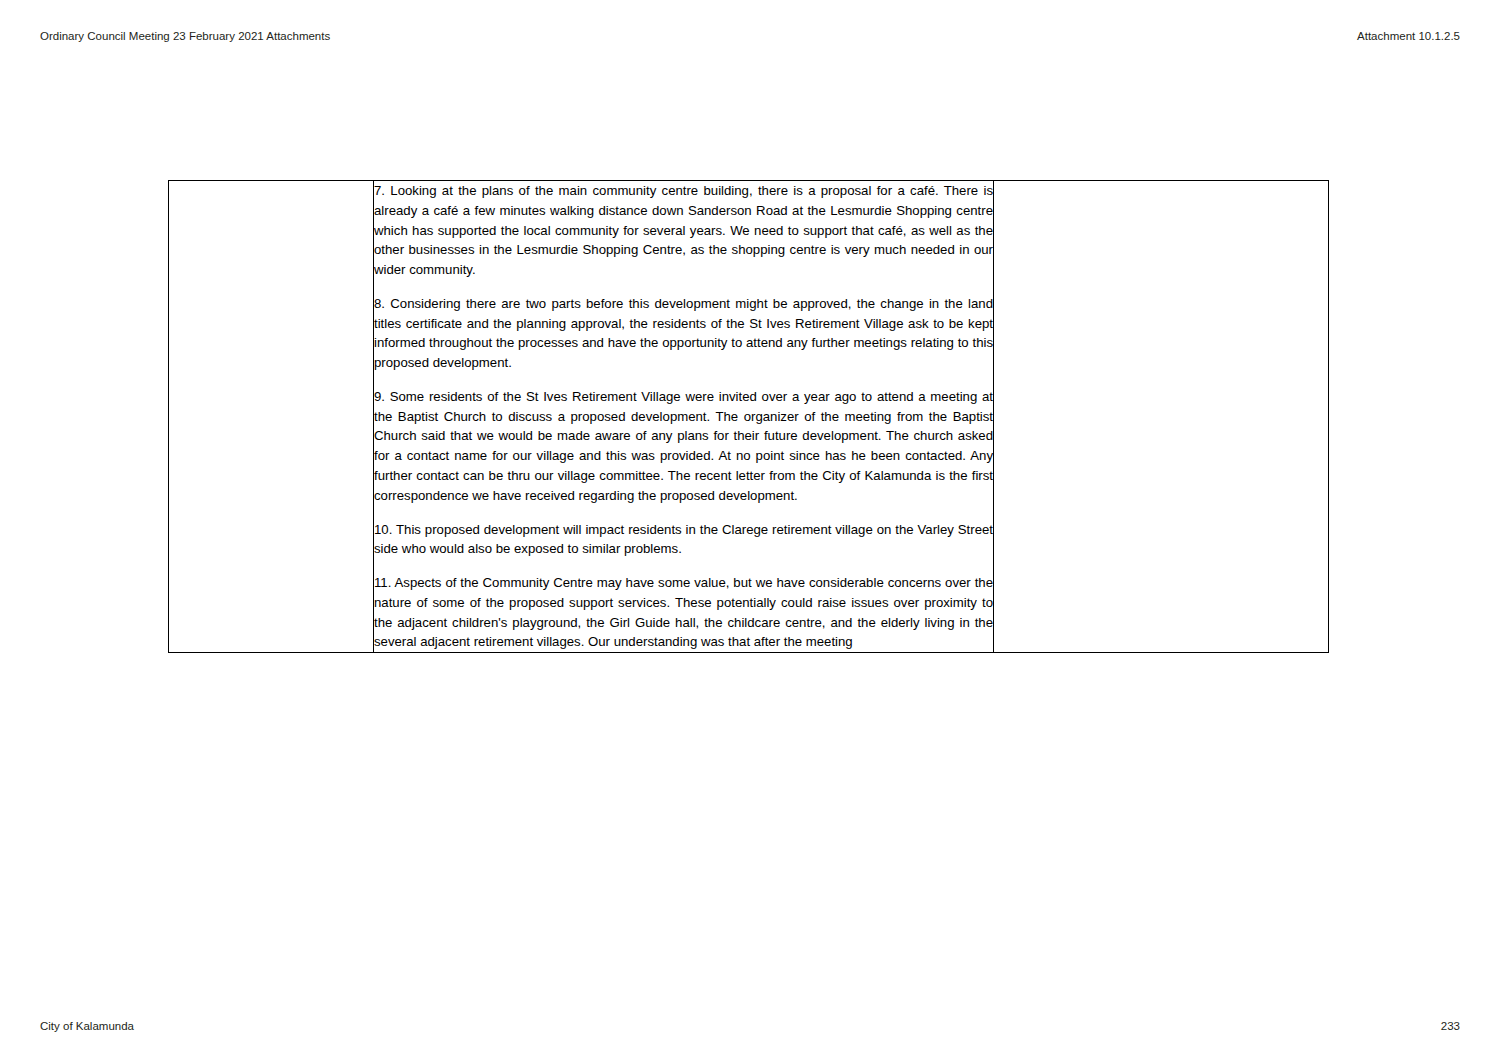Ordinary Council Meeting 23 February 2021 Attachments
Attachment 10.1.2.5
| | 7. Looking at the plans of the main community centre building, there is a proposal for a café. There is already a café a few minutes walking distance down Sanderson Road at the Lesmurdie Shopping centre which has supported the local community for several years. We need to support that café, as well as the other businesses in the Lesmurdie Shopping Centre, as the shopping centre is very much needed in our wider community. 8. Considering there are two parts before this development might be approved, the change in the land titles certificate and the planning approval, the residents of the St Ives Retirement Village ask to be kept informed throughout the processes and have the opportunity to attend any further meetings relating to this proposed development. 9. Some residents of the St Ives Retirement Village were invited over a year ago to attend a meeting at the Baptist Church to discuss a proposed development. The organizer of the meeting from the Baptist Church said that we would be made aware of any plans for their future development. The church asked for a contact name for our village and this was provided. At no point since has he been contacted. Any further contact can be thru our village committee. The recent letter from the City of Kalamunda is the first correspondence we have received regarding the proposed development. 10. This proposed development will impact residents in the Clarege retirement village on the Varley Street side who would also be exposed to similar problems. 11. Aspects of the Community Centre may have some value, but we have considerable concerns over the nature of some of the proposed support services. These potentially could raise issues over proximity to the adjacent children's playground, the Girl Guide hall, the childcare centre, and the elderly living in the several adjacent retirement villages. Our understanding was that after the meeting | |
City of Kalamunda
233